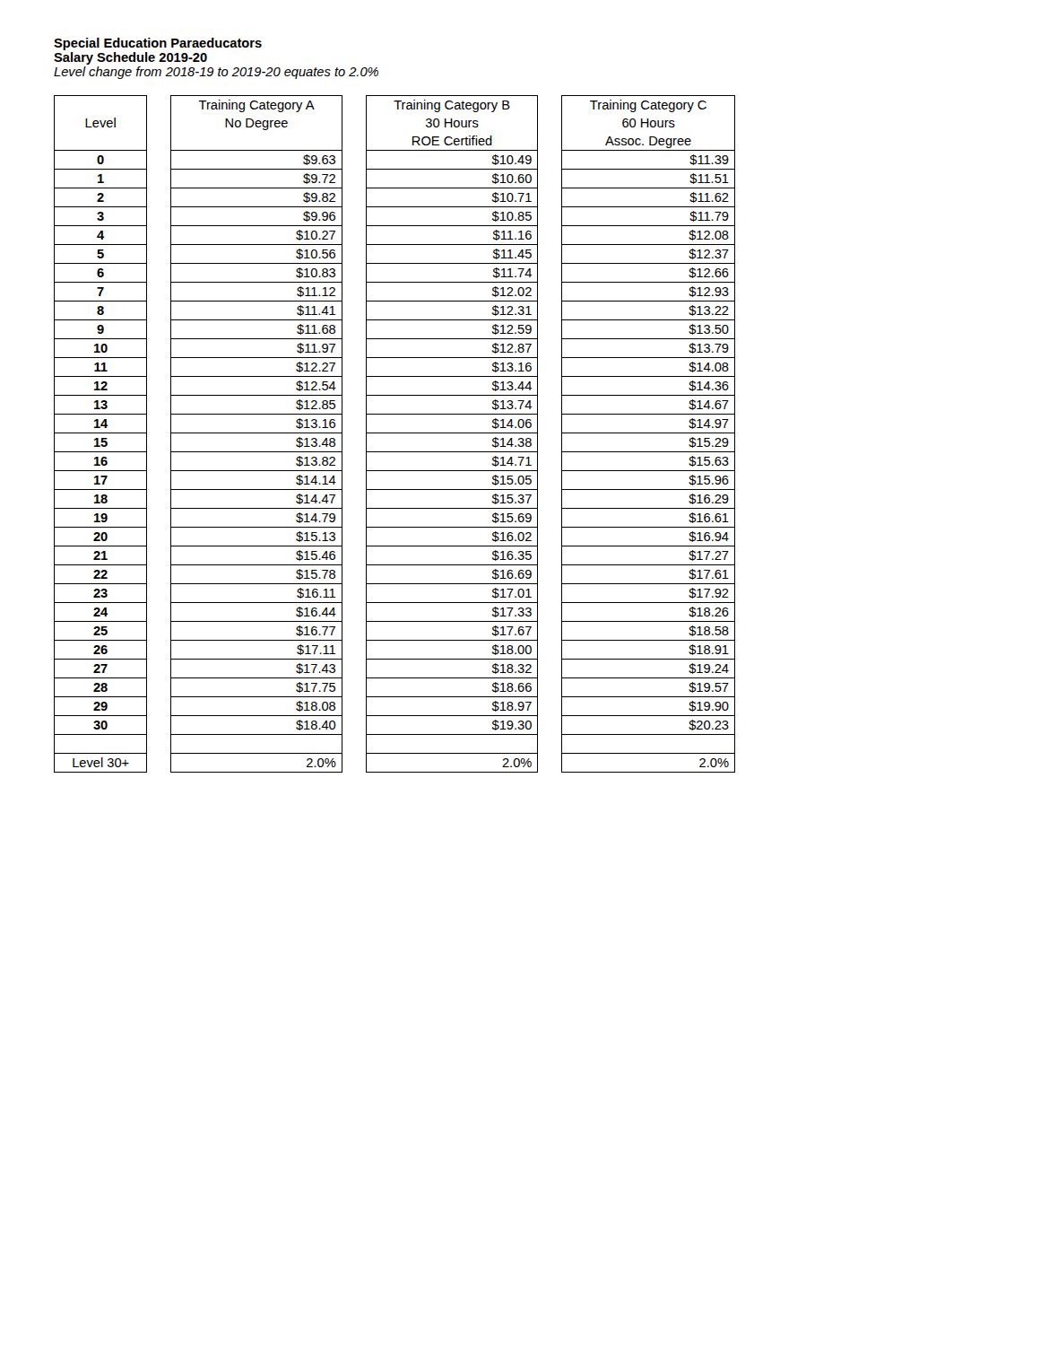Special Education Paraeducators
Salary Schedule 2019-20
Level change from 2018-19 to 2019-20 equates to 2.0%
| Level | | Training Category A | | Training Category B | | Training Category C |
| --- | --- | --- | --- | --- | --- | --- |
| No Degree | 30 Hours | 60 Hours |
| | ROE Certified | Assoc. Degree |
| 0 | | $9.63 | | $10.49 | | $11.39 |
| 1 | | $9.72 | | $10.60 | | $11.51 |
| 2 | | $9.82 | | $10.71 | | $11.62 |
| 3 | | $9.96 | | $10.85 | | $11.79 |
| 4 | | $10.27 | | $11.16 | | $12.08 |
| 5 | | $10.56 | | $11.45 | | $12.37 |
| 6 | | $10.83 | | $11.74 | | $12.66 |
| 7 | | $11.12 | | $12.02 | | $12.93 |
| 8 | | $11.41 | | $12.31 | | $13.22 |
| 9 | | $11.68 | | $12.59 | | $13.50 |
| 10 | | $11.97 | | $12.87 | | $13.79 |
| 11 | | $12.27 | | $13.16 | | $14.08 |
| 12 | | $12.54 | | $13.44 | | $14.36 |
| 13 | | $12.85 | | $13.74 | | $14.67 |
| 14 | | $13.16 | | $14.06 | | $14.97 |
| 15 | | $13.48 | | $14.38 | | $15.29 |
| 16 | | $13.82 | | $14.71 | | $15.63 |
| 17 | | $14.14 | | $15.05 | | $15.96 |
| 18 | | $14.47 | | $15.37 | | $16.29 |
| 19 | | $14.79 | | $15.69 | | $16.61 |
| 20 | | $15.13 | | $16.02 | | $16.94 |
| 21 | | $15.46 | | $16.35 | | $17.27 |
| 22 | | $15.78 | | $16.69 | | $17.61 |
| 23 | | $16.11 | | $17.01 | | $17.92 |
| 24 | | $16.44 | | $17.33 | | $18.26 |
| 25 | | $16.77 | | $17.67 | | $18.58 |
| 26 | | $17.11 | | $18.00 | | $18.91 |
| 27 | | $17.43 | | $18.32 | | $19.24 |
| 28 | | $17.75 | | $18.66 | | $19.57 |
| 29 | | $18.08 | | $18.97 | | $19.90 |
| 30 | | $18.40 | | $19.30 | | $20.23 |
| Level 30+ | | 2.0% | | 2.0% | | 2.0% |